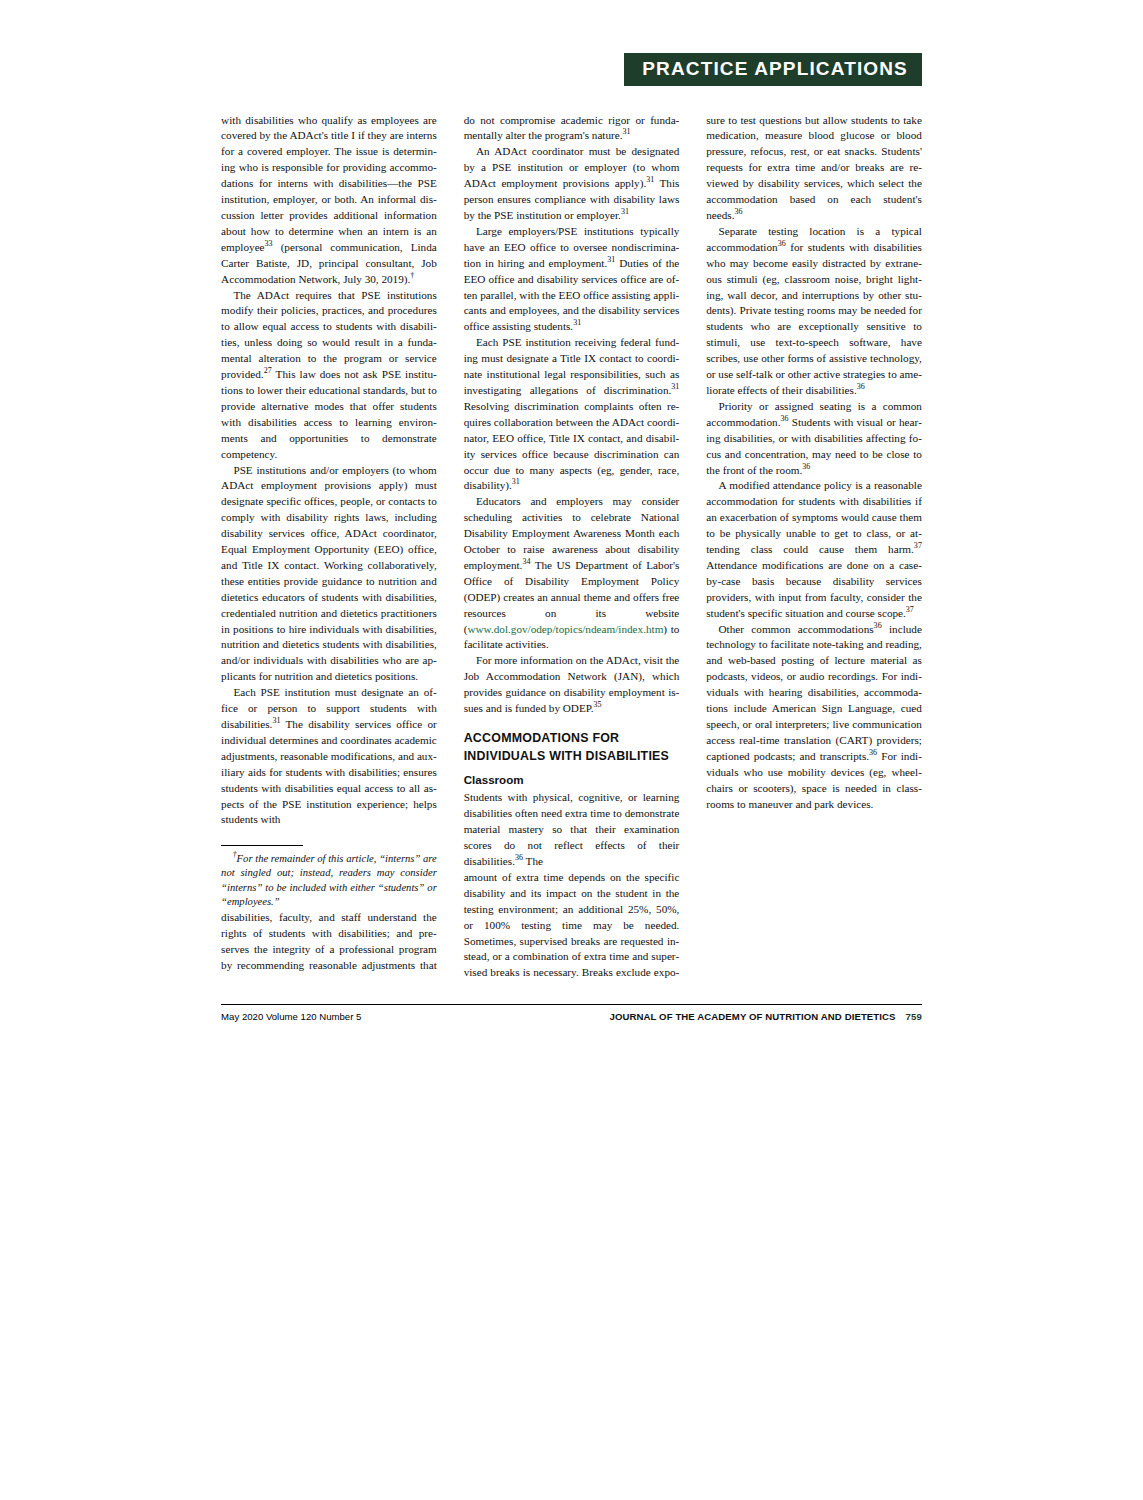PRACTICE APPLICATIONS
with disabilities who qualify as employees are covered by the ADAct's title I if they are interns for a covered employer. The issue is determining who is responsible for providing accommodations for interns with disabilities—the PSE institution, employer, or both. An informal discussion letter provides additional information about how to determine when an intern is an employee33 (personal communication, Linda Carter Batiste, JD, principal consultant, Job Accommodation Network, July 30, 2019).†
The ADAct requires that PSE institutions modify their policies, practices, and procedures to allow equal access to students with disabilities, unless doing so would result in a fundamental alteration to the program or service provided.27 This law does not ask PSE institutions to lower their educational standards, but to provide alternative modes that offer students with disabilities access to learning environments and opportunities to demonstrate competency.
PSE institutions and/or employers (to whom ADAct employment provisions apply) must designate specific offices, people, or contacts to comply with disability rights laws, including disability services office, ADAct coordinator, Equal Employment Opportunity (EEO) office, and Title IX contact. Working collaboratively, these entities provide guidance to nutrition and dietetics educators of students with disabilities, credentialed nutrition and dietetics practitioners in positions to hire individuals with disabilities, nutrition and dietetics students with disabilities, and/or individuals with disabilities who are applicants for nutrition and dietetics positions.
Each PSE institution must designate an office or person to support students with disabilities.31 The disability services office or individual determines and coordinates academic adjustments, reasonable modifications, and auxiliary aids for students with disabilities; ensures students with disabilities equal access to all aspects of the PSE institution experience; helps students with
†For the remainder of this article, “interns” are not singled out; instead, readers may consider “interns” to be included with either “students” or “employees.”
disabilities, faculty, and staff understand the rights of students with disabilities; and preserves the integrity of a professional program by recommending reasonable adjustments that do not compromise academic rigor or fundamentally alter the program's nature.31
An ADAct coordinator must be designated by a PSE institution or employer (to whom ADAct employment provisions apply).31 This person ensures compliance with disability laws by the PSE institution or employer.31
Large employers/PSE institutions typically have an EEO office to oversee nondiscrimination in hiring and employment.31 Duties of the EEO office and disability services office are often parallel, with the EEO office assisting applicants and employees, and the disability services office assisting students.31
Each PSE institution receiving federal funding must designate a Title IX contact to coordinate institutional legal responsibilities, such as investigating allegations of discrimination.31 Resolving discrimination complaints often requires collaboration between the ADAct coordinator, EEO office, Title IX contact, and disability services office because discrimination can occur due to many aspects (eg, gender, race, disability).31
Educators and employers may consider scheduling activities to celebrate National Disability Employment Awareness Month each October to raise awareness about disability employment.34 The US Department of Labor's Office of Disability Employment Policy (ODEP) creates an annual theme and offers free resources on its website (www.dol.gov/odep/topics/ndeam/index.htm) to facilitate activities.
For more information on the ADAct, visit the Job Accommodation Network (JAN), which provides guidance on disability employment issues and is funded by ODEP.35
Accommodations for Individuals with Disabilities
Classroom
Students with physical, cognitive, or learning disabilities often need extra time to demonstrate material mastery so that their examination scores do not reflect effects of their disabilities.36 The
amount of extra time depends on the specific disability and its impact on the student in the testing environment; an additional 25%, 50%, or 100% testing time may be needed. Sometimes, supervised breaks are requested instead, or a combination of extra time and supervised breaks is necessary. Breaks exclude exposure to test questions but allow students to take medication, measure blood glucose or blood pressure, refocus, rest, or eat snacks. Students' requests for extra time and/or breaks are reviewed by disability services, which select the accommodation based on each student's needs.36
Separate testing location is a typical accommodation36 for students with disabilities who may become easily distracted by extraneous stimuli (eg, classroom noise, bright lighting, wall decor, and interruptions by other students). Private testing rooms may be needed for students who are exceptionally sensitive to stimuli, use text-to-speech software, have scribes, use other forms of assistive technology, or use self-talk or other active strategies to ameliorate effects of their disabilities.36
Priority or assigned seating is a common accommodation.36 Students with visual or hearing disabilities, or with disabilities affecting focus and concentration, may need to be close to the front of the room.36
A modified attendance policy is a reasonable accommodation for students with disabilities if an exacerbation of symptoms would cause them to be physically unable to get to class, or attending class could cause them harm.37 Attendance modifications are done on a case-by-case basis because disability services providers, with input from faculty, consider the student's specific situation and course scope.37
Other common accommodations36 include technology to facilitate note-taking and reading, and web-based posting of lecture material as podcasts, videos, or audio recordings. For individuals with hearing disabilities, accommodations include American Sign Language, cued speech, or oral interpreters; live communication access real-time translation (CART) providers; captioned podcasts; and transcripts.36 For individuals who use mobility devices (eg, wheelchairs or scooters), space is needed in classrooms to maneuver and park devices.
May 2020 Volume 120 Number 5
JOURNAL OF THE ACADEMY OF NUTRITION AND DIETETICS 759